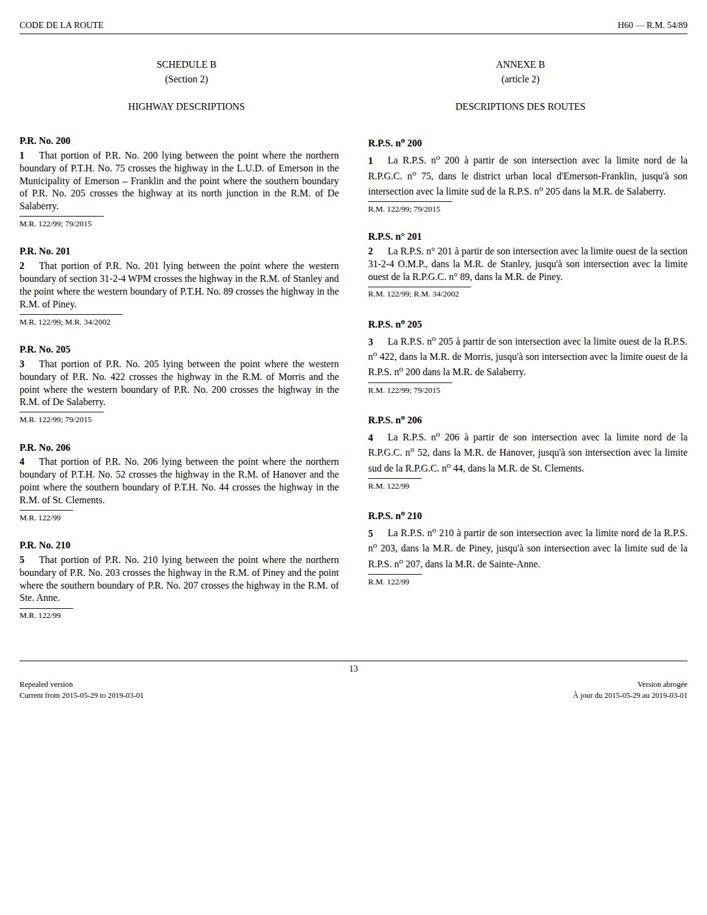CODE DE LA ROUTE
H60 — R.M. 54/89
SCHEDULE B
(Section 2)
HIGHWAY DESCRIPTIONS
ANNEXE B
(article 2)
DESCRIPTIONS DES ROUTES
P.R. No. 200
1 That portion of P.R. No. 200 lying between the point where the northern boundary of P.T.H. No. 75 crosses the highway in the L.U.D. of Emerson in the Municipality of Emerson – Franklin and the point where the southern boundary of P.R. No. 205 crosses the highway at its north junction in the R.M. of De Salaberry.
M.R. 122/99; 79/2015
P.R. No. 201
2 That portion of P.R. No. 201 lying between the point where the western boundary of section 31-2-4 WPM crosses the highway in the R.M. of Stanley and the point where the western boundary of P.T.H. No. 89 crosses the highway in the R.M. of Piney.
M.R. 122/99; M.R. 34/2002
P.R. No. 205
3 That portion of P.R. No. 205 lying between the point where the western boundary of P.R. No. 422 crosses the highway in the R.M. of Morris and the point where the western boundary of P.R. No. 200 crosses the highway in the R.M. of De Salaberry.
M.R. 122/99; 79/2015
P.R. No. 206
4 That portion of P.R. No. 206 lying between the point where the northern boundary of P.T.H. No. 52 crosses the highway in the R.M. of Hanover and the point where the southern boundary of P.T.H. No. 44 crosses the highway in the R.M. of St. Clements.
M.R. 122/99
P.R. No. 210
5 That portion of P.R. No. 210 lying between the point where the northern boundary of P.R. No. 203 crosses the highway in the R.M. of Piney and the point where the southern boundary of P.R. No. 207 crosses the highway in the R.M. of Ste. Anne.
M.R. 122/99
R.P.S. no 200
1 La R.P.S. no 200 à partir de son intersection avec la limite nord de la R.P.G.C. no 75, dans le district urban local d'Emerson-Franklin, jusqu'à son intersection avec la limite sud de la R.P.S. no 205 dans la M.R. de Salaberry.
R.M. 122/99; 79/2015
R.P.S. n° 201
2 La R.P.S. n° 201 à partir de son intersection avec la limite ouest de la section 31-2-4 O.M.P., dans la M.R. de Stanley, jusqu'à son intersection avec la limite ouest de la R.P.G.C. n° 89, dans la M.R. de Piney.
R.M. 122/99; R.M. 34/2002
R.P.S. no 205
3 La R.P.S. no 205 à partir de son intersection avec la limite ouest de la R.P.S. no 422, dans la M.R. de Morris, jusqu'à son intersection avec la limite ouest de la R.P.S. no 200 dans la M.R. de Salaberry.
R.M. 122/99; 79/2015
R.P.S. no 206
4 La R.P.S. no 206 à partir de son intersection avec la limite nord de la R.P.G.C. no 52, dans la M.R. de Hanover, jusqu'à son intersection avec la limite sud de la R.P.G.C. no 44, dans la M.R. de St. Clements.
R.M. 122/99
R.P.S. no 210
5 La R.P.S. no 210 à partir de son intersection avec la limite nord de la R.P.S. no 203, dans la M.R. de Piney, jusqu'à son intersection avec la limite sud de la R.P.S. no 207, dans la M.R. de Sainte-Anne.
R.M. 122/99
13
Repealed version
Current from 2015-05-29 to 2019-03-01
Version abrogée
À jour du 2015-05-29 au 2019-03-01